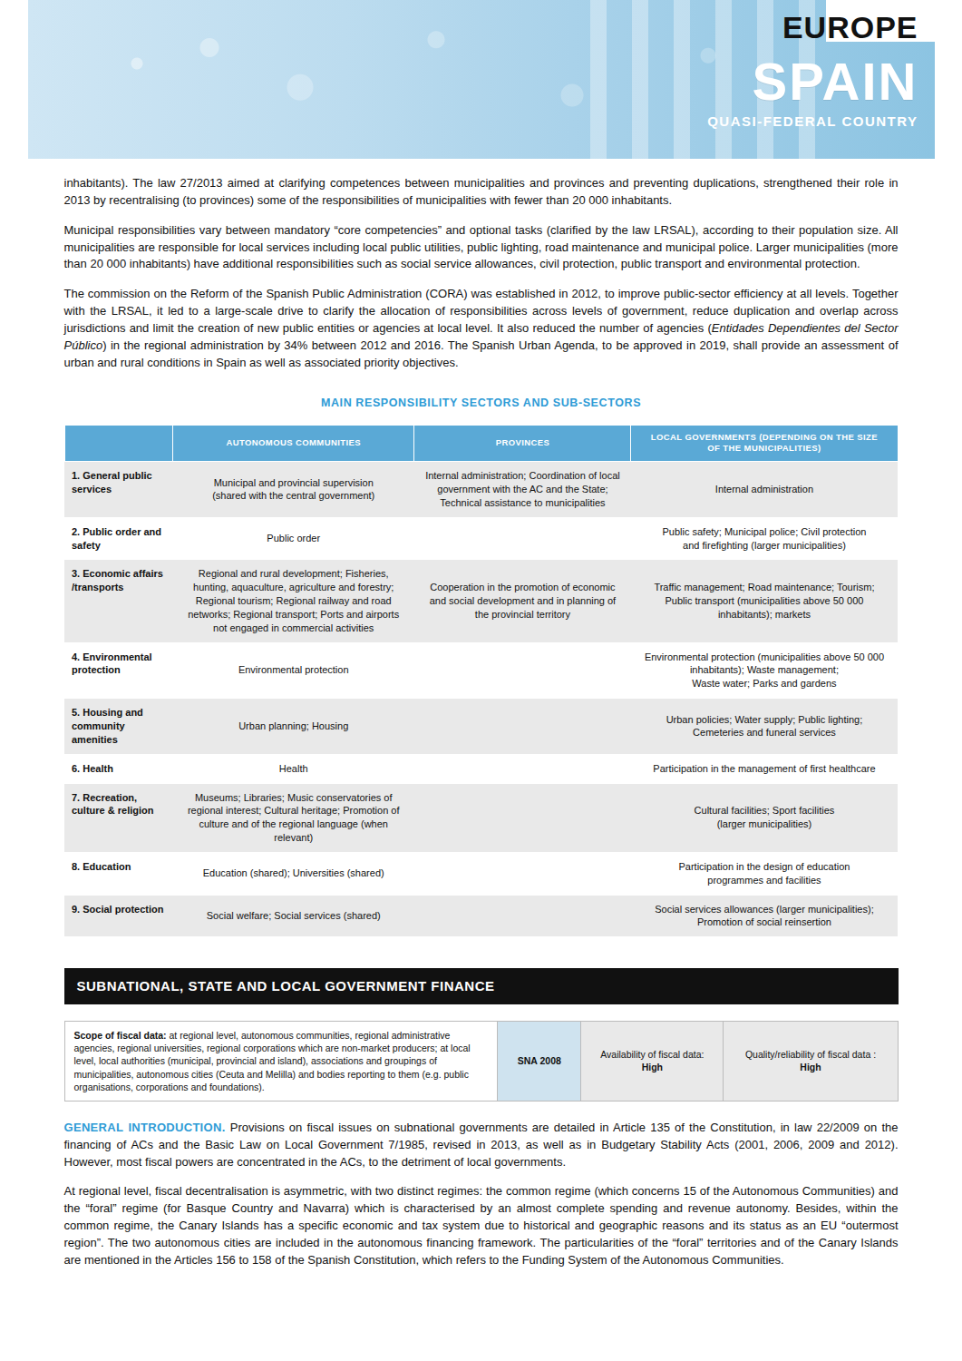EUROPE
SPAIN
QUASI-FEDERAL COUNTRY
inhabitants). The law 27/2013 aimed at clarifying competences between municipalities and provinces and preventing duplications, strengthened their role in 2013 by recentralising (to provinces) some of the responsibilities of municipalities with fewer than 20 000 inhabitants.
Municipal responsibilities vary between mandatory “core competencies” and optional tasks (clarified by the law LRSAL), according to their population size. All municipalities are responsible for local services including local public utilities, public lighting, road maintenance and municipal police. Larger municipalities (more than 20 000 inhabitants) have additional responsibilities such as social service allowances, civil protection, public transport and environmental protection.
The commission on the Reform of the Spanish Public Administration (CORA) was established in 2012, to improve public-sector efficiency at all levels. Together with the LRSAL, it led to a large-scale drive to clarify the allocation of responsibilities across levels of government, reduce duplication and overlap across jurisdictions and limit the creation of new public entities or agencies at local level. It also reduced the number of agencies (Entidades Dependientes del Sector Público) in the regional administration by 34% between 2012 and 2016. The Spanish Urban Agenda, to be approved in 2019, shall provide an assessment of urban and rural conditions in Spain as well as associated priority objectives.
Main responsibility sectors and sub-sectors
| | Autonomous communities | Provinces | Local governments (depending on the size of the municipalities) |
| --- | --- | --- | --- |
| 1. General public services | Municipal and provincial supervision (shared with the central government) | Internal administration; Coordination of local government with the AC and the State; Technical assistance to municipalities | Internal administration |
| 2. Public order and safety | Public order | | Public safety; Municipal police; Civil protection and firefighting (larger municipalities) |
| 3. Economic affairs /transports | Regional and rural development; Fisheries, hunting, aquaculture, agriculture and forestry; Regional tourism; Regional railway and road networks; Regional transport; Ports and airports not engaged in commercial activities | Cooperation in the promotion of economic and social development and in planning of the provincial territory | Traffic management; Road maintenance; Tourism; Public transport (municipalities above 50 000 inhabitants); markets |
| 4. Environmental protection | Environmental protection | | Environmental protection (municipalities above 50 000 inhabitants); Waste management; Waste water; Parks and gardens |
| 5. Housing and community amenities | Urban planning; Housing | | Urban policies; Water supply; Public lighting; Cemeteries and funeral services |
| 6. Health | Health | | Participation in the management of first healthcare |
| 7. Recreation, culture & religion | Museums; Libraries; Music conservatories of regional interest; Cultural heritage; Promotion of culture and of the regional language (when relevant) | | Cultural facilities; Sport facilities (larger municipalities) |
| 8. Education | Education (shared); Universities (shared) | | Participation in the design of education programmes and facilities |
| 9. Social protection | Social welfare; Social services (shared) | | Social services allowances (larger municipalities); Promotion of social reinsertion |
Subnational, state and local government finance
| Scope of fiscal data: at regional level, autonomous communities, regional administrative agencies, regional universities, regional corporations which are non-market producers; at local level, local authorities (municipal, provincial and island), associations and groupings of municipalities, autonomous cities (Ceuta and Melilla) and bodies reporting to them (e.g. public organisations, corporations and foundations). | SNA 2008 | Availability of fiscal data: High | Quality/reliability of fiscal data : High |
GENERAL INTRODUCTION. Provisions on fiscal issues on subnational governments are detailed in Article 135 of the Constitution, in law 22/2009 on the financing of ACs and the Basic Law on Local Government 7/1985, revised in 2013, as well as in Budgetary Stability Acts (2001, 2006, 2009 and 2012). However, most fiscal powers are concentrated in the ACs, to the detriment of local governments.
At regional level, fiscal decentralisation is asymmetric, with two distinct regimes: the common regime (which concerns 15 of the Autonomous Communities) and the “foral” regime (for Basque Country and Navarra) which is characterised by an almost complete spending and revenue autonomy. Besides, within the common regime, the Canary Islands has a specific economic and tax system due to historical and geographic reasons and its status as an EU “outermost region”. The two autonomous cities are included in the autonomous financing framework. The particularities of the “foral” territories and of the Canary Islands are mentioned in the Articles 156 to 158 of the Spanish Constitution, which refers to the Funding System of the Autonomous Communities.